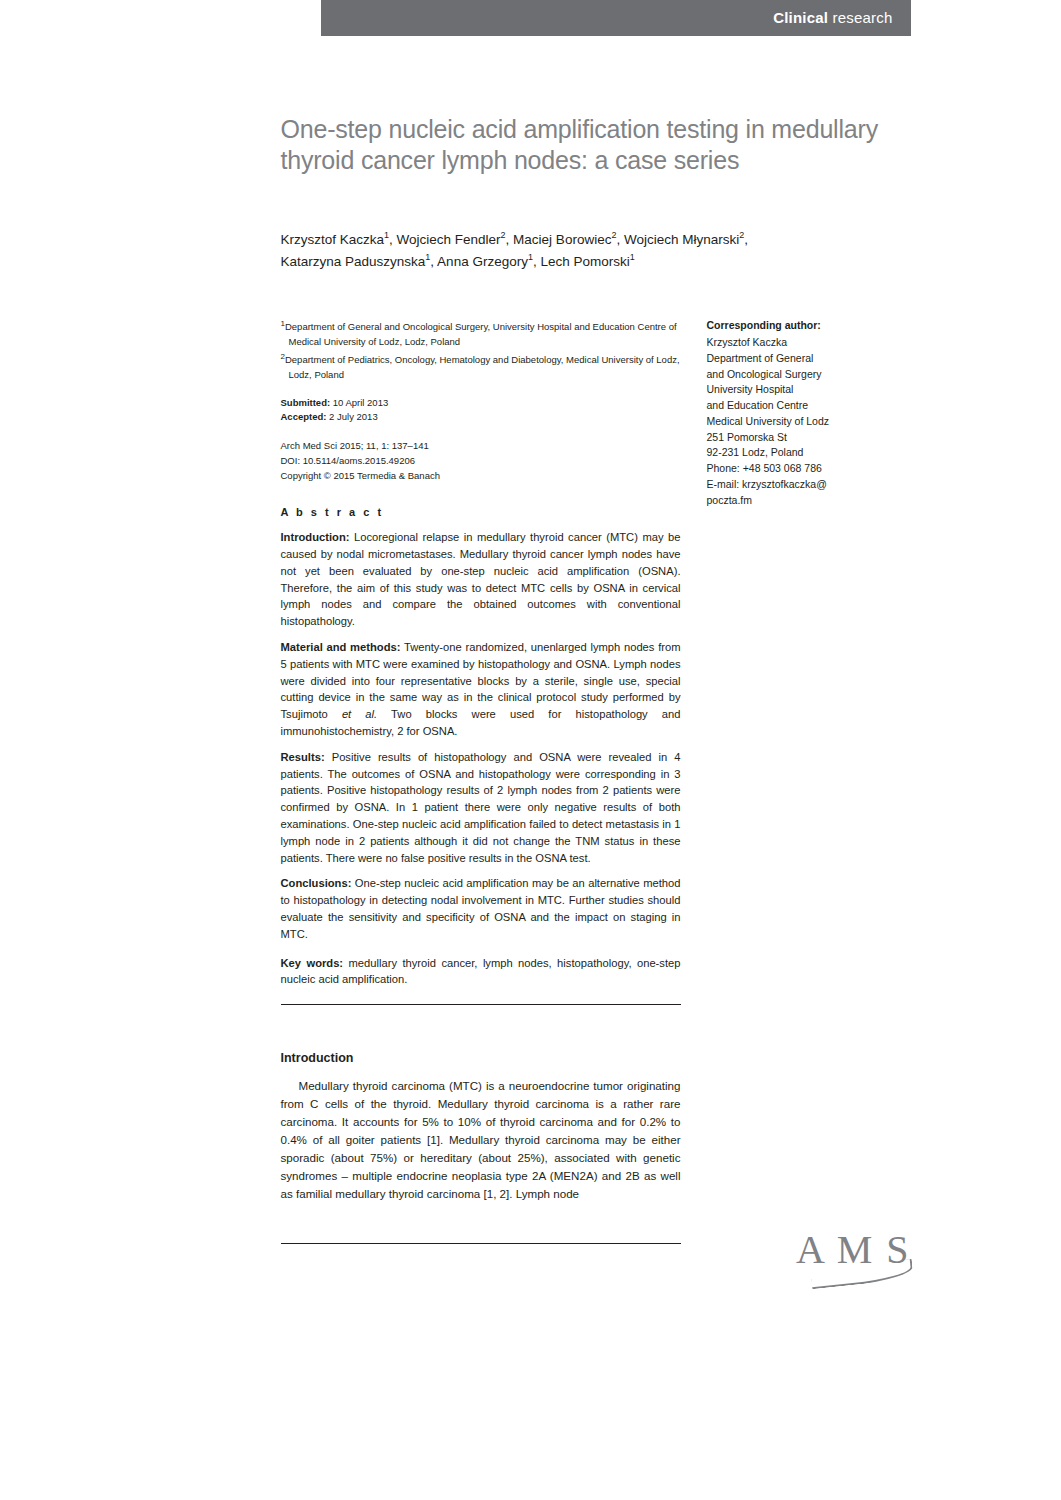Clinical research
One-step nucleic acid amplification testing in medullary thyroid cancer lymph nodes: a case series
Krzysztof Kaczka1, Wojciech Fendler2, Maciej Borowiec2, Wojciech Młynarski2,
Katarzyna Paduszynska1, Anna Grzegory1, Lech Pomorski1
1Department of General and Oncological Surgery, University Hospital and Education Centre of Medical University of Lodz, Lodz, Poland
2Department of Pediatrics, Oncology, Hematology and Diabetology, Medical University of Lodz, Lodz, Poland
Submitted: 10 April 2013
Accepted: 2 July 2013
Arch Med Sci 2015; 11, 1: 137–141
DOI: 10.5114/aoms.2015.49206
Copyright © 2015 Termedia & Banach
A b s t r a c t
Introduction: Locoregional relapse in medullary thyroid cancer (MTC) may be caused by nodal micrometastases. Medullary thyroid cancer lymph nodes have not yet been evaluated by one-step nucleic acid amplification (OSNA). Therefore, the aim of this study was to detect MTC cells by OSNA in cervical lymph nodes and compare the obtained outcomes with conventional histopathology.
Material and methods: Twenty-one randomized, unenlarged lymph nodes from 5 patients with MTC were examined by histopathology and OSNA. Lymph nodes were divided into four representative blocks by a sterile, single use, special cutting device in the same way as in the clinical protocol study performed by Tsujimoto et al. Two blocks were used for histopathology and immunohistochemistry, 2 for OSNA.
Results: Positive results of histopathology and OSNA were revealed in 4 patients. The outcomes of OSNA and histopathology were corresponding in 3 patients. Positive histopathology results of 2 lymph nodes from 2 patients were confirmed by OSNA. In 1 patient there were only negative results of both examinations. One-step nucleic acid amplification failed to detect metastasis in 1 lymph node in 2 patients although it did not change the TNM status in these patients. There were no false positive results in the OSNA test.
Conclusions: One-step nucleic acid amplification may be an alternative method to histopathology in detecting nodal involvement in MTC. Further studies should evaluate the sensitivity and specificity of OSNA and the impact on staging in MTC.
Key words: medullary thyroid cancer, lymph nodes, histopathology, one-step nucleic acid amplification.
Corresponding author:
Krzysztof Kaczka
Department of General
and Oncological Surgery
University Hospital
and Education Centre
Medical University of Lodz
251 Pomorska St
92-231 Lodz, Poland
Phone: +48 503 068 786
E-mail: krzysztofkaczka@
poczta.fm
Introduction
Medullary thyroid carcinoma (MTC) is a neuroendocrine tumor originating from C cells of the thyroid. Medullary thyroid carcinoma is a rather rare carcinoma. It accounts for 5% to 10% of thyroid carcinoma and for 0.2% to 0.4% of all goiter patients [1]. Medullary thyroid carcinoma may be either sporadic (about 75%) or hereditary (about 25%), associated with genetic syndromes – multiple endocrine neoplasia type 2A (MEN2A) and 2B as well as familial medullary thyroid carcinoma [1, 2]. Lymph node
A M S